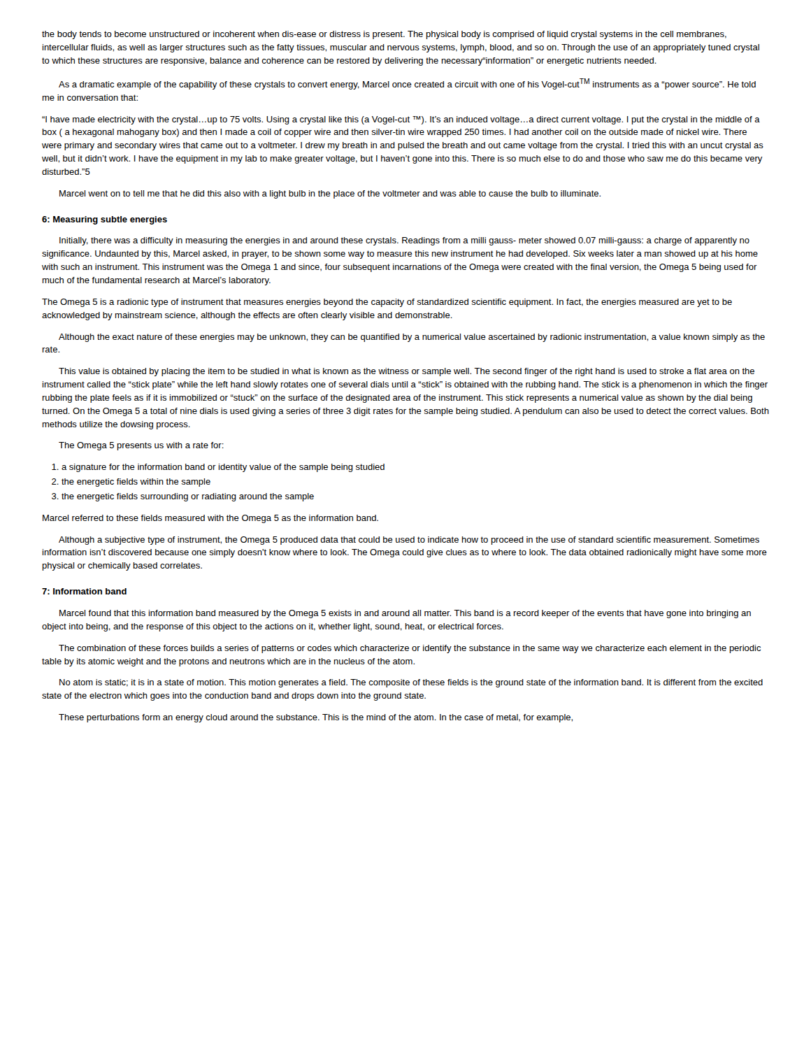the body tends to become unstructured or incoherent when dis-ease or distress is present. The physical body is comprised of liquid crystal systems in the cell membranes, intercellular fluids, as well as larger structures such as the fatty tissues, muscular and nervous systems, lymph, blood, and so on. Through the use of an appropriately tuned crystal to which these structures are responsive, balance and coherence can be restored by delivering the necessary“information” or energetic nutrients needed.
As a dramatic example of the capability of these crystals to convert energy, Marcel once created a circuit with one of his Vogel-cutTM instruments as a “power source”. He told me in conversation that:
“I have made electricity with the crystal…up to 75 volts. Using a crystal like this (a Vogel-cut ™). It’s an induced voltage…a direct current voltage. I put the crystal in the middle of a box ( a hexagonal mahogany box) and then I made a coil of copper wire and then silver-tin wire wrapped 250 times. I had another coil on the outside made of nickel wire. There were primary and secondary wires that came out to a voltmeter. I drew my breath in and pulsed the breath and out came voltage from the crystal. I tried this with an uncut crystal as well, but it didn’t work. I have the equipment in my lab to make greater voltage, but I haven’t gone into this. There is so much else to do and those who saw me do this became very disturbed.”5
Marcel went on to tell me that he did this also with a light bulb in the place of the voltmeter and was able to cause the bulb to illuminate.
6: Measuring subtle energies
Initially, there was a difficulty in measuring the energies in and around these crystals. Readings from a milli gauss- meter showed 0.07 milli-gauss: a charge of apparently no significance. Undaunted by this, Marcel asked, in prayer, to be shown some way to measure this new instrument he had developed. Six weeks later a man showed up at his home with such an instrument. This instrument was the Omega 1 and since, four subsequent incarnations of the Omega were created with the final version, the Omega 5 being used for much of the fundamental research at Marcel’s laboratory.
The Omega 5 is a radionic type of instrument that measures energies beyond the capacity of standardized scientific equipment. In fact, the energies measured are yet to be acknowledged by mainstream science, although the effects are often clearly visible and demonstrable.
Although the exact nature of these energies may be unknown, they can be quantified by a numerical value ascertained by radionic instrumentation, a value known simply as the rate.
This value is obtained by placing the item to be studied in what is known as the witness or sample well. The second finger of the right hand is used to stroke a flat area on the instrument called the “stick plate” while the left hand slowly rotates one of several dials until a “stick” is obtained with the rubbing hand. The stick is a phenomenon in which the finger rubbing the plate feels as if it is immobilized or “stuck” on the surface of the designated area of the instrument. This stick represents a numerical value as shown by the dial being turned. On the Omega 5 a total of nine dials is used giving a series of three 3 digit rates for the sample being studied. A pendulum can also be used to detect the correct values. Both methods utilize the dowsing process.
The Omega 5 presents us with a rate for:
a signature for the information band or identity value of the sample being studied
the energetic fields within the sample
the energetic fields surrounding or radiating around the sample
Marcel referred to these fields measured with the Omega 5 as the information band.
Although a subjective type of instrument, the Omega 5 produced data that could be used to indicate how to proceed in the use of standard scientific measurement. Sometimes information isn’t discovered because one simply doesn't know where to look. The Omega could give clues as to where to look. The data obtained radionically might have some more physical or chemically based correlates.
7: Information band
Marcel found that this information band measured by the Omega 5 exists in and around all matter. This band is a record keeper of the events that have gone into bringing an object into being, and the response of this object to the actions on it, whether light, sound, heat, or electrical forces.
The combination of these forces builds a series of patterns or codes which characterize or identify the substance in the same way we characterize each element in the periodic table by its atomic weight and the protons and neutrons which are in the nucleus of the atom.
No atom is static; it is in a state of motion. This motion generates a field. The composite of these fields is the ground state of the information band. It is different from the excited state of the electron which goes into the conduction band and drops down into the ground state.
These perturbations form an energy cloud around the substance. This is the mind of the atom. In the case of metal, for example,